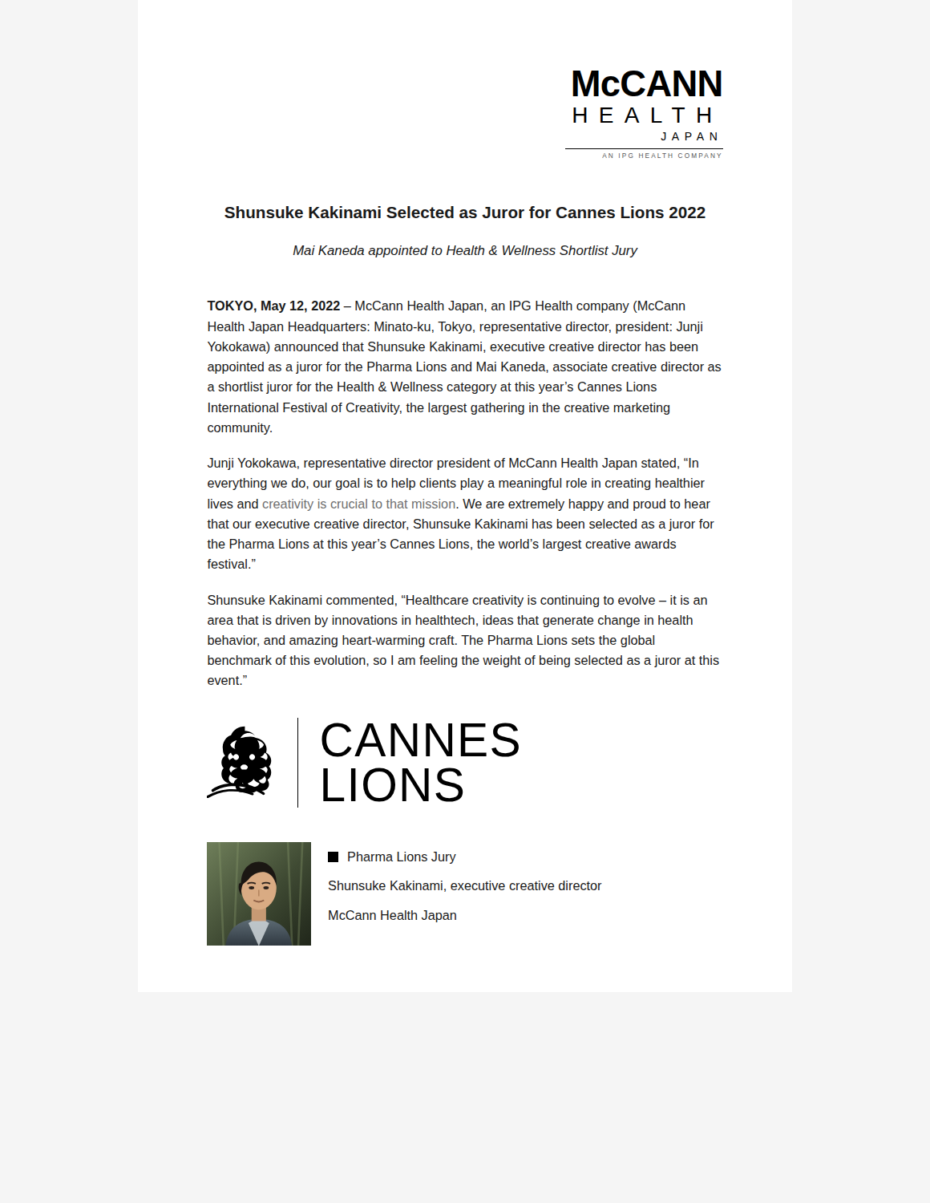Mc CANN
HEALTH
JAPAN
AN IPG HEALTH COMPANY
Shunsuke Kakinami Selected as Juror for Cannes Lions 2022
Mai Kaneda appointed to Health & Wellness Shortlist Jury
TOKYO, May 12, 2022 – McCann Health Japan, an IPG Health company (McCann Health Japan Headquarters: Minato-ku, Tokyo, representative director, president: Junji Yokokawa) announced that Shunsuke Kakinami, executive creative director has been appointed as a juror for the Pharma Lions and Mai Kaneda, associate creative director as a shortlist juror for the Health & Wellness category at this year’s Cannes Lions International Festival of Creativity, the largest gathering in the creative marketing community.
Junji Yokokawa, representative director president of McCann Health Japan stated, “In everything we do, our goal is to help clients play a meaningful role in creating healthier lives and creativity is crucial to that mission. We are extremely happy and proud to hear that our executive creative director, Shunsuke Kakinami has been selected as a juror for the Pharma Lions at this year’s Cannes Lions, the world’s largest creative awards festival.”
Shunsuke Kakinami commented, “Healthcare creativity is continuing to evolve – it is an area that is driven by innovations in healthtech, ideas that generate change in health behavior, and amazing heart-warming craft. The Pharma Lions sets the global benchmark of this evolution, so I am feeling the weight of being selected as a juror at this event.”
CANNES
LIONS
Pharma Lions Jury
Shunsuke Kakinami, executive creative director
McCann Health Japan